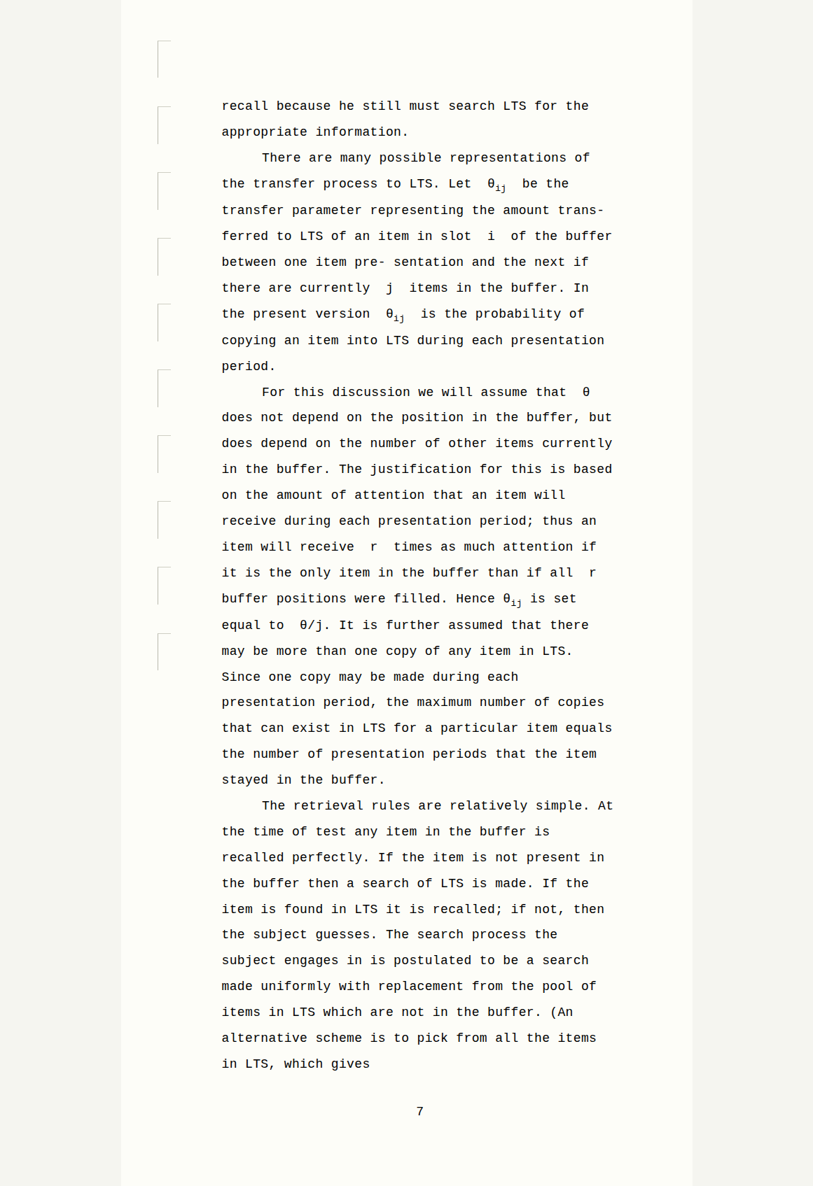recall because he still must search LTS for the appropriate information.
There are many possible representations of the transfer process to LTS. Let θij be the transfer parameter representing the amount trans- ferred to LTS of an item in slot i of the buffer between one item pre- sentation and the next if there are currently j items in the buffer. In the present version θij is the probability of copying an item into LTS during each presentation period.
For this discussion we will assume that θ does not depend on the position in the buffer, but does depend on the number of other items currently in the buffer. The justification for this is based on the amount of attention that an item will receive during each presentation period; thus an item will receive r times as much attention if it is the only item in the buffer than if all r buffer positions were filled. Hence θij is set equal to θ/j. It is further assumed that there may be more than one copy of any item in LTS. Since one copy may be made during each presentation period, the maximum number of copies that can exist in LTS for a particular item equals the number of presentation periods that the item stayed in the buffer.
The retrieval rules are relatively simple. At the time of test any item in the buffer is recalled perfectly. If the item is not present in the buffer then a search of LTS is made. If the item is found in LTS it is recalled; if not, then the subject guesses. The search process the subject engages in is postulated to be a search made uniformly with replacement from the pool of items in LTS which are not in the buffer. (An alternative scheme is to pick from all the items in LTS, which gives
7